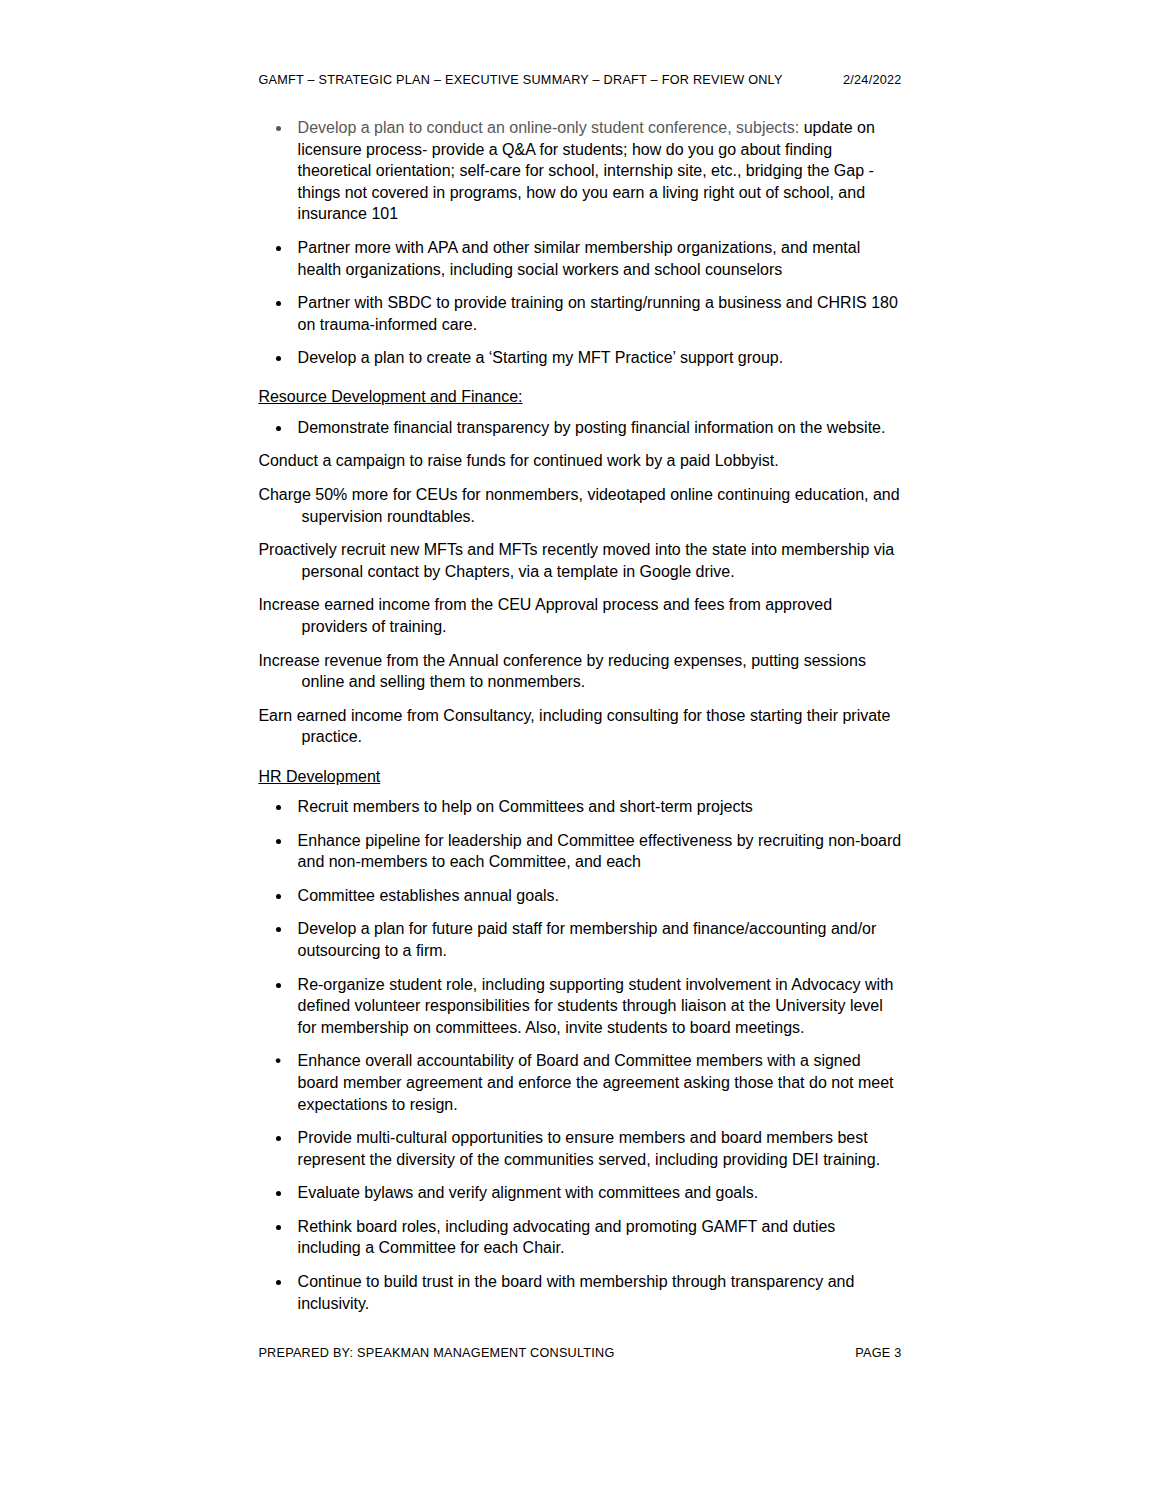GAMFT – Strategic Plan – Executive Summary – Draft – For Review Only 2/24/2022
Develop a plan to conduct an online-only student conference, subjects: update on licensure process- provide a Q&A for students; how do you go about finding theoretical orientation; self-care for school, internship site, etc., bridging the Gap - things not covered in programs, how do you earn a living right out of school, and insurance 101
Partner more with APA and other similar membership organizations, and mental health organizations, including social workers and school counselors
Partner with SBDC to provide training on starting/running a business and CHRIS 180 on trauma-informed care.
Develop a plan to create a ‘Starting my MFT Practice’ support group.
Resource Development and Finance:
Demonstrate financial transparency by posting financial information on the website.
Conduct a campaign to raise funds for continued work by a paid Lobbyist.
Charge 50% more for CEUs for nonmembers, videotaped online continuing education, and supervision roundtables.
Proactively recruit new MFTs and MFTs recently moved into the state into membership via personal contact by Chapters, via a template in Google drive.
Increase earned income from the CEU Approval process and fees from approved providers of training.
Increase revenue from the Annual conference by reducing expenses, putting sessions online and selling them to nonmembers.
Earn earned income from Consultancy, including consulting for those starting their private practice.
HR Development
Recruit members to help on Committees and short-term projects
Enhance pipeline for leadership and Committee effectiveness by recruiting non-board and non-members to each Committee, and each
Committee establishes annual goals.
Develop a plan for future paid staff for membership and finance/accounting and/or outsourcing to a firm.
Re-organize student role, including supporting student involvement in Advocacy with defined volunteer responsibilities for students through liaison at the University level for membership on committees. Also, invite students to board meetings.
Enhance overall accountability of Board and Committee members with a signed board member agreement and enforce the agreement asking those that do not meet expectations to resign.
Provide multi-cultural opportunities to ensure members and board members best represent the diversity of the communities served, including providing DEI training.
Evaluate bylaws and verify alignment with committees and goals.
Rethink board roles, including advocating and promoting GAMFT and duties including a Committee for each Chair.
Continue to build trust in the board with membership through transparency and inclusivity.
Prepared by: Speakman Management Consulting Page 3